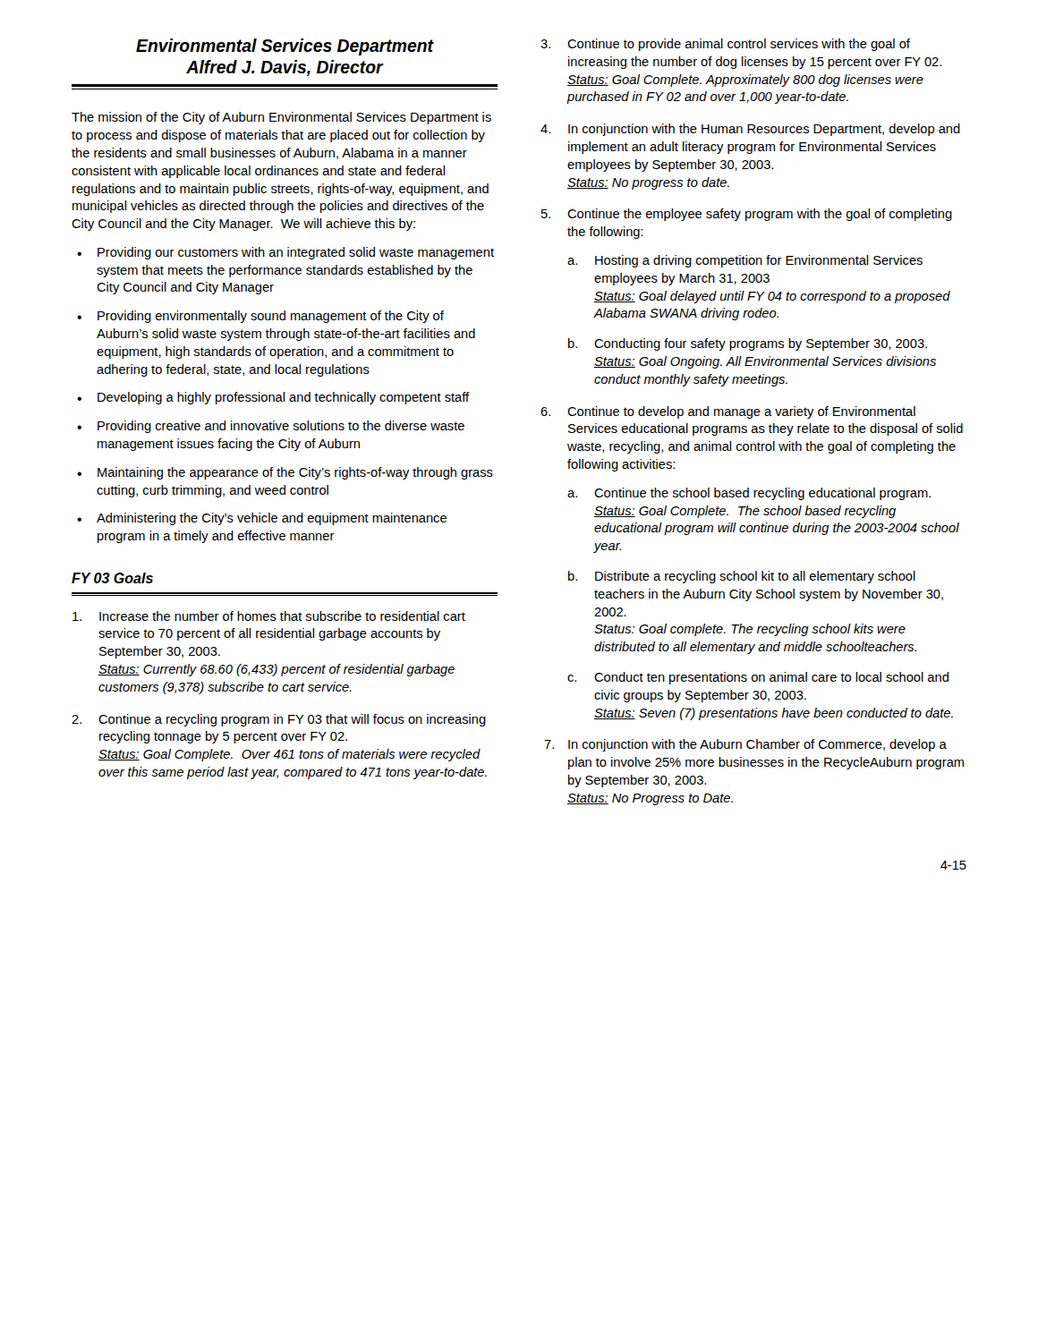Environmental Services Department
Alfred J. Davis, Director
The mission of the City of Auburn Environmental Services Department is to process and dispose of materials that are placed out for collection by the residents and small businesses of Auburn, Alabama in a manner consistent with applicable local ordinances and state and federal regulations and to maintain public streets, rights-of-way, equipment, and municipal vehicles as directed through the policies and directives of the City Council and the City Manager. We will achieve this by:
Providing our customers with an integrated solid waste management system that meets the performance standards established by the City Council and City Manager
Providing environmentally sound management of the City of Auburn’s solid waste system through state-of-the-art facilities and equipment, high standards of operation, and a commitment to adhering to federal, state, and local regulations
Developing a highly professional and technically competent staff
Providing creative and innovative solutions to the diverse waste management issues facing the City of Auburn
Maintaining the appearance of the City’s rights-of-way through grass cutting, curb trimming, and weed control
Administering the City’s vehicle and equipment maintenance program in a timely and effective manner
FY 03 Goals
Increase the number of homes that subscribe to residential cart service to 70 percent of all residential garbage accounts by September 30, 2003.
Status: Currently 68.60 (6,433) percent of residential garbage customers (9,378) subscribe to cart service.
Continue a recycling program in FY 03 that will focus on increasing recycling tonnage by 5 percent over FY 02.
Status: Goal Complete. Over 461 tons of materials were recycled over this same period last year, compared to 471 tons year-to-date.
Continue to provide animal control services with the goal of increasing the number of dog licenses by 15 percent over FY 02.
Status: Goal Complete. Approximately 800 dog licenses were purchased in FY 02 and over 1,000 year-to-date.
In conjunction with the Human Resources Department, develop and implement an adult literacy program for Environmental Services employees by September 30, 2003.
Status: No progress to date.
Continue the employee safety program with the goal of completing the following:
Hosting a driving competition for Environmental Services employees by March 31, 2003
Status: Goal delayed until FY 04 to correspond to a proposed Alabama SWANA driving rodeo.
Conducting four safety programs by September 30, 2003.
Status: Goal Ongoing. All Environmental Services divisions conduct monthly safety meetings.
Continue to develop and manage a variety of Environmental Services educational programs as they relate to the disposal of solid waste, recycling, and animal control with the goal of completing the following activities:
Continue the school based recycling educational program.
Status: Goal Complete. The school based recycling educational program will continue during the 2003-2004 school year.
Distribute a recycling school kit to all elementary school teachers in the Auburn City School system by November 30, 2002.
Status: Goal complete. The recycling school kits were distributed to all elementary and middle schoolteachers.
Conduct ten presentations on animal care to local school and civic groups by September 30, 2003.
Status: Seven (7) presentations have been conducted to date.
In conjunction with the Auburn Chamber of Commerce, develop a plan to involve 25% more businesses in the RecycleAuburn program by September 30, 2003.
Status: No Progress to Date.
4-15